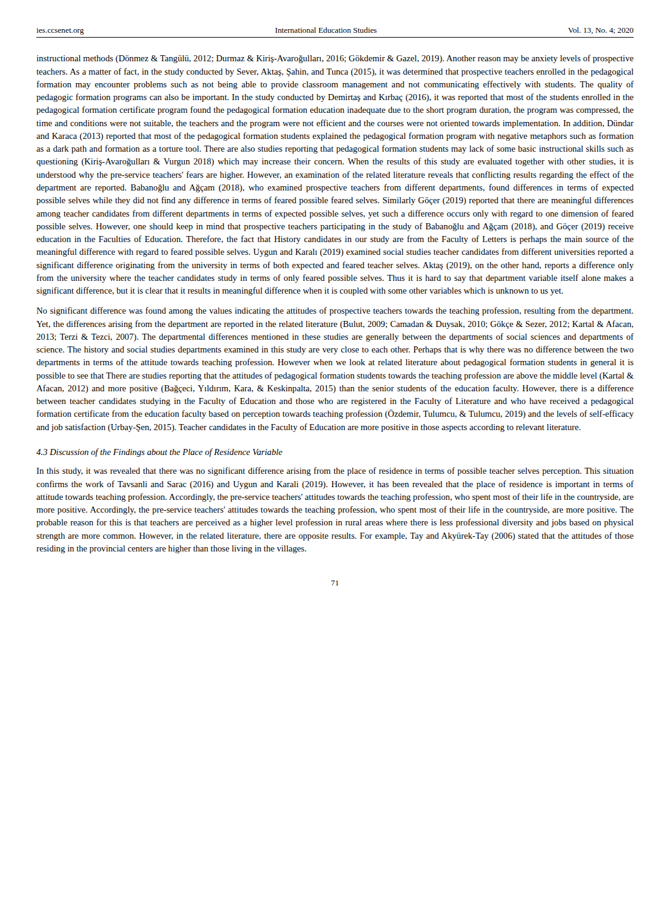ies.ccsenet.org
International Education Studies
Vol. 13, No. 4; 2020
instructional methods (Dönmez & Tangülü, 2012; Durmaz & Kiriş-Avaroğulları, 2016; Gökdemir & Gazel, 2019). Another reason may be anxiety levels of prospective teachers. As a matter of fact, in the study conducted by Sever, Aktaş, Şahin, and Tunca (2015), it was determined that prospective teachers enrolled in the pedagogical formation may encounter problems such as not being able to provide classroom management and not communicating effectively with students. The quality of pedagogic formation programs can also be important. In the study conducted by Demirtaş and Kırbaç (2016), it was reported that most of the students enrolled in the pedagogical formation certificate program found the pedagogical formation education inadequate due to the short program duration, the program was compressed, the time and conditions were not suitable, the teachers and the program were not efficient and the courses were not oriented towards implementation. In addition, Dündar and Karaca (2013) reported that most of the pedagogical formation students explained the pedagogical formation program with negative metaphors such as formation as a dark path and formation as a torture tool. There are also studies reporting that pedagogical formation students may lack of some basic instructional skills such as questioning (Kiriş-Avaroğulları & Vurgun 2018) which may increase their concern. When the results of this study are evaluated together with other studies, it is understood why the pre-service teachers' fears are higher. However, an examination of the related literature reveals that conflicting results regarding the effect of the department are reported. Babanoğlu and Ağçam (2018), who examined prospective teachers from different departments, found differences in terms of expected possible selves while they did not find any difference in terms of feared possible feared selves. Similarly Göçer (2019) reported that there are meaningful differences among teacher candidates from different departments in terms of expected possible selves, yet such a difference occurs only with regard to one dimension of feared possible selves. However, one should keep in mind that prospective teachers participating in the study of Babanoğlu and Ağçam (2018), and Göçer (2019) receive education in the Faculties of Education. Therefore, the fact that History candidates in our study are from the Faculty of Letters is perhaps the main source of the meaningful difference with regard to feared possible selves. Uygun and Karalı (2019) examined social studies teacher candidates from different universities reported a significant difference originating from the university in terms of both expected and feared teacher selves. Aktaş (2019), on the other hand, reports a difference only from the university where the teacher candidates study in terms of only feared possible selves. Thus it is hard to say that department variable itself alone makes a significant difference, but it is clear that it results in meaningful difference when it is coupled with some other variables which is unknown to us yet.
No significant difference was found among the values indicating the attitudes of prospective teachers towards the teaching profession, resulting from the department. Yet, the differences arising from the department are reported in the related literature (Bulut, 2009; Camadan & Duysak, 2010; Gökçe & Sezer, 2012; Kartal & Afacan, 2013; Terzi & Tezci, 2007). The departmental differences mentioned in these studies are generally between the departments of social sciences and departments of science. The history and social studies departments examined in this study are very close to each other. Perhaps that is why there was no difference between the two departments in terms of the attitude towards teaching profession. However when we look at related literature about pedagogical formation students in general it is possible to see that There are studies reporting that the attitudes of pedagogical formation students towards the teaching profession are above the middle level (Kartal & Afacan, 2012) and more positive (Bağçeci, Yıldırım, Kara, & Keskinpalta, 2015) than the senior students of the education faculty. However, there is a difference between teacher candidates studying in the Faculty of Education and those who are registered in the Faculty of Literature and who have received a pedagogical formation certificate from the education faculty based on perception towards teaching profession (Özdemir, Tulumcu, & Tulumcu, 2019) and the levels of self-efficacy and job satisfaction (Urbay-Şen, 2015). Teacher candidates in the Faculty of Education are more positive in those aspects according to relevant literature.
4.3 Discussion of the Findings about the Place of Residence Variable
In this study, it was revealed that there was no significant difference arising from the place of residence in terms of possible teacher selves perception. This situation confirms the work of Tavsanli and Sarac (2016) and Uygun and Karali (2019). However, it has been revealed that the place of residence is important in terms of attitude towards teaching profession. Accordingly, the pre-service teachers' attitudes towards the teaching profession, who spent most of their life in the countryside, are more positive. Accordingly, the pre-service teachers' attitudes towards the teaching profession, who spent most of their life in the countryside, are more positive. The probable reason for this is that teachers are perceived as a higher level profession in rural areas where there is less professional diversity and jobs based on physical strength are more common. However, in the related literature, there are opposite results. For example, Tay and Akyürek-Tay (2006) stated that the attitudes of those residing in the provincial centers are higher than those living in the villages.
71